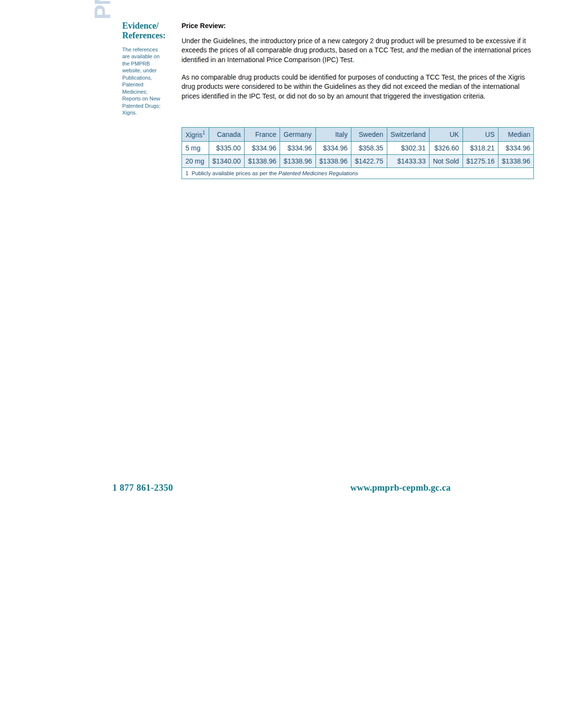PMPRB
Evidence/
References:
The references are available on the PMPRB website, under Publications, Patented Medicines; Reports on New Patented Drugs; Xigris.
Price Review:
Under the Guidelines, the introductory price of a new category 2 drug product will be presumed to be excessive if it exceeds the prices of all comparable drug products, based on a TCC Test, and the median of the international prices identified in an International Price Comparison (IPC) Test.
As no comparable drug products could be identified for purposes of conducting a TCC Test, the prices of the Xigris drug products were considered to be within the Guidelines as they did not exceed the median of the international prices identified in the IPC Test, or did not do so by an amount that triggered the investigation criteria.
| Xigris 1 | Canada | France | Germany | Italy | Sweden | Switzerland | UK | US | Median |
| --- | --- | --- | --- | --- | --- | --- | --- | --- | --- |
| 5 mg | $335.00 | $334.96 | $334.96 | $334.96 | $358.35 | $302.31 | $326.60 | $318.21 | $334.96 |
| 20 mg | $1340.00 | $1338.96 | $1338.96 | $1338.96 | $1422.75 | $1433.33 | Not Sold | $1275.16 | $1338.96 |
| 1 Publicly available prices as per the Patented Medicines Regulations |
1 877 861-2350
www.pmprb-cepmb.gc.ca